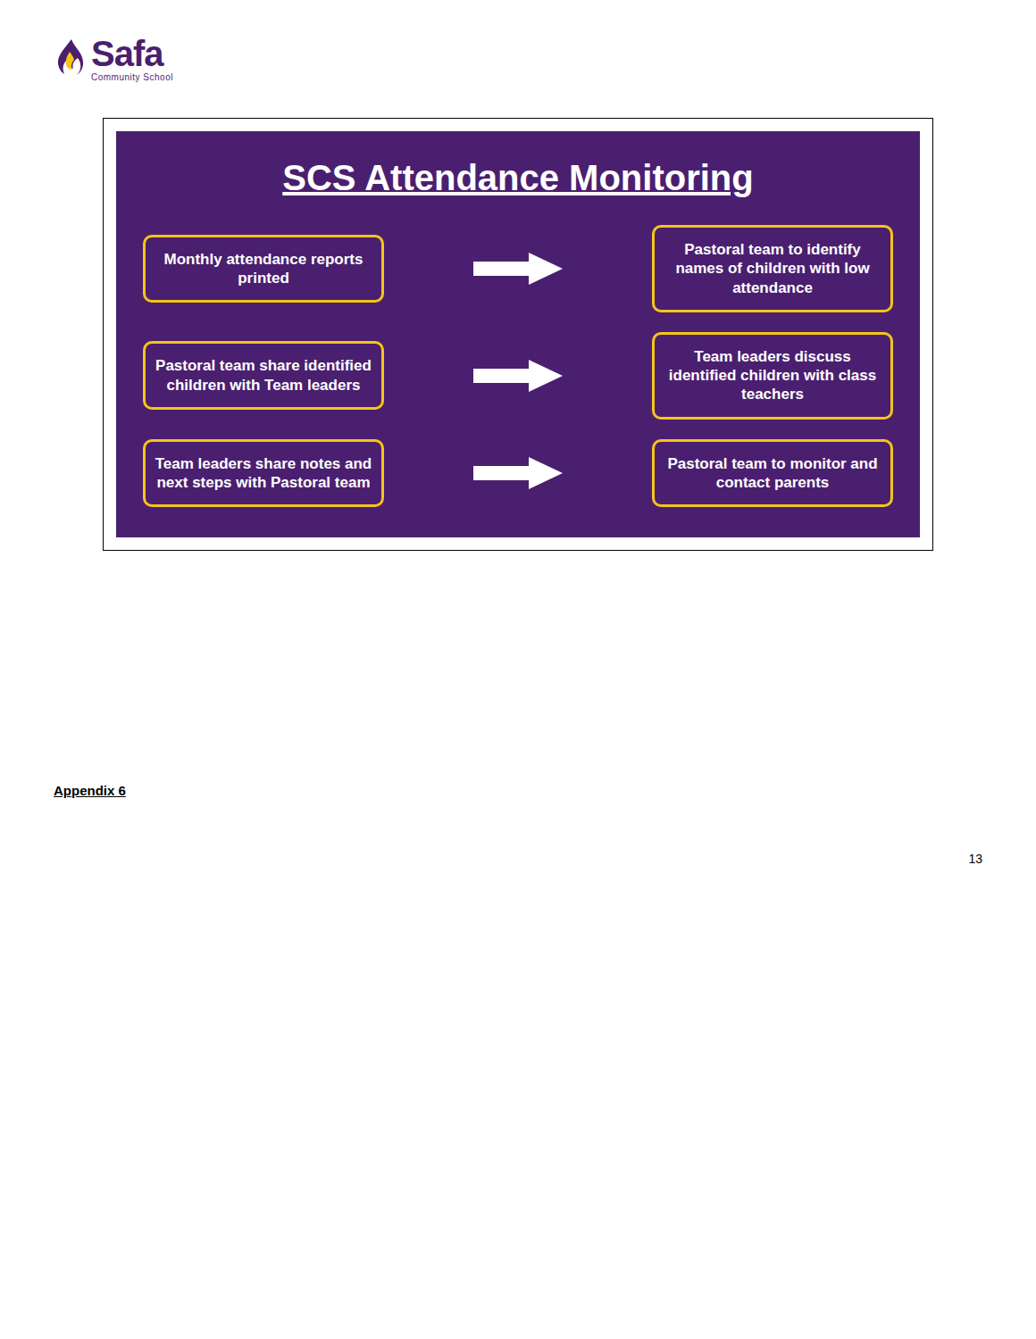Safa
Community School
SCS Attendance Monitoring
Monthly attendance reports printed
Pastoral team to identify names of children with low attendance
Pastoral team share identified children with Team leaders
Team leaders discuss identified children with class teachers
Team leaders share notes and next steps with Pastoral team
Pastoral team to monitor and contact parents
Appendix 6
13